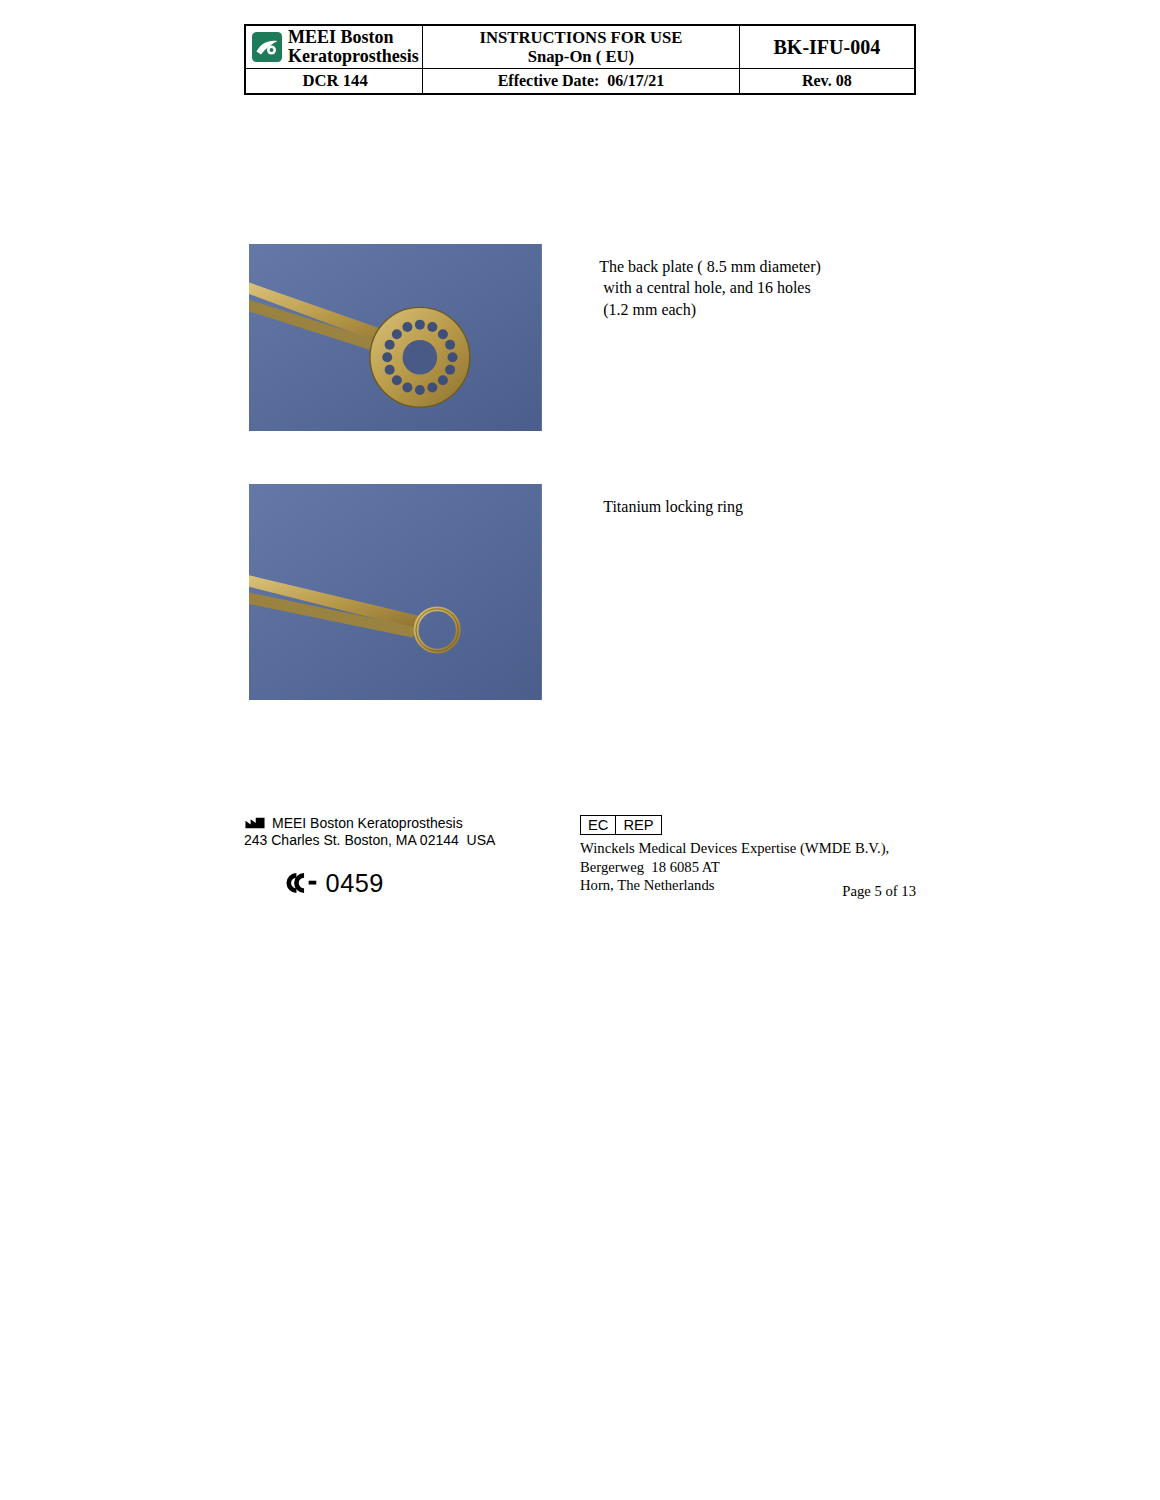| MEEI Boston Keratoprosthesis | INSTRUCTIONS FOR USE Snap-On ( EU) | BK-IFU-004 |
| DCR 144 | Effective Date: 06/17/21 | Rev. 08 |
The back plate ( 8.5 mm diameter)
with a central hole, and 16 holes
(1.2 mm each)
Titanium locking ring
MEEI Boston Keratoprosthesis
243 Charles St. Boston, MA 02144 USA
0459
EC REP
Winckels Medical Devices Expertise (WMDE B.V.),
Bergerweg 18 6085 AT
Horn, The Netherlands
Page 5 of 13